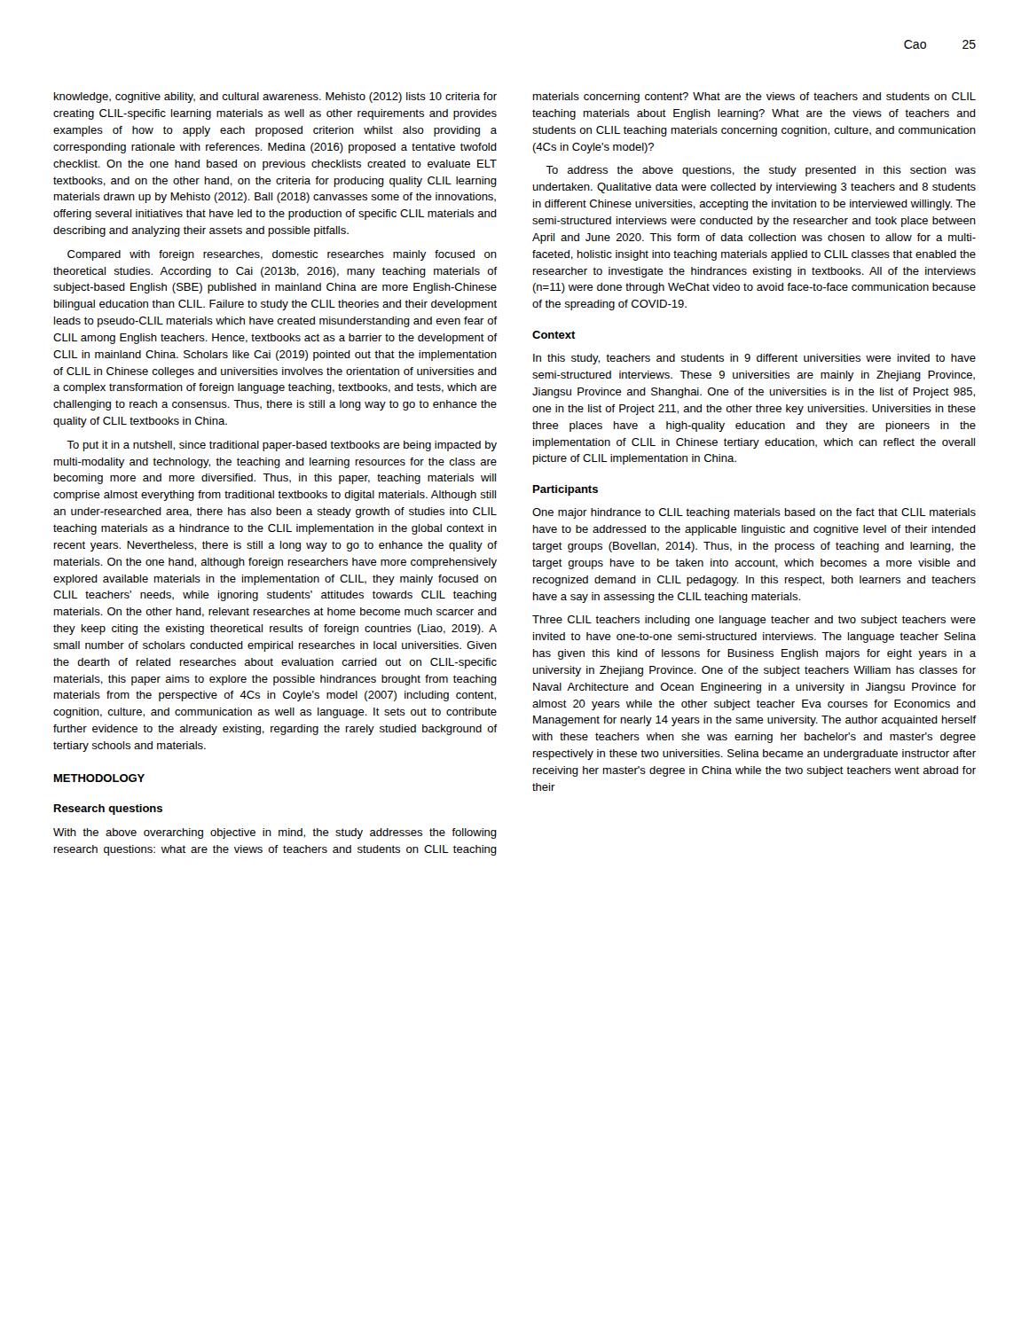Cao 25
knowledge, cognitive ability, and cultural awareness. Mehisto (2012) lists 10 criteria for creating CLIL-specific learning materials as well as other requirements and provides examples of how to apply each proposed criterion whilst also providing a corresponding rationale with references. Medina (2016) proposed a tentative twofold checklist. On the one hand based on previous checklists created to evaluate ELT textbooks, and on the other hand, on the criteria for producing quality CLIL learning materials drawn up by Mehisto (2012). Ball (2018) canvasses some of the innovations, offering several initiatives that have led to the production of specific CLIL materials and describing and analyzing their assets and possible pitfalls.
Compared with foreign researches, domestic researches mainly focused on theoretical studies. According to Cai (2013b, 2016), many teaching materials of subject-based English (SBE) published in mainland China are more English-Chinese bilingual education than CLIL. Failure to study the CLIL theories and their development leads to pseudo-CLIL materials which have created misunderstanding and even fear of CLIL among English teachers. Hence, textbooks act as a barrier to the development of CLIL in mainland China. Scholars like Cai (2019) pointed out that the implementation of CLIL in Chinese colleges and universities involves the orientation of universities and a complex transformation of foreign language teaching, textbooks, and tests, which are challenging to reach a consensus. Thus, there is still a long way to go to enhance the quality of CLIL textbooks in China.
To put it in a nutshell, since traditional paper-based textbooks are being impacted by multi-modality and technology, the teaching and learning resources for the class are becoming more and more diversified. Thus, in this paper, teaching materials will comprise almost everything from traditional textbooks to digital materials. Although still an under-researched area, there has also been a steady growth of studies into CLIL teaching materials as a hindrance to the CLIL implementation in the global context in recent years. Nevertheless, there is still a long way to go to enhance the quality of materials. On the one hand, although foreign researchers have more comprehensively explored available materials in the implementation of CLIL, they mainly focused on CLIL teachers' needs, while ignoring students' attitudes towards CLIL teaching materials. On the other hand, relevant researches at home become much scarcer and they keep citing the existing theoretical results of foreign countries (Liao, 2019). A small number of scholars conducted empirical researches in local universities. Given the dearth of related researches about evaluation carried out on CLIL-specific materials, this paper aims to explore the possible hindrances brought from teaching materials from the perspective of 4Cs in Coyle's model (2007) including content, cognition, culture, and communication as well as language. It sets out to contribute further evidence to the already existing, regarding the rarely studied background of tertiary schools and materials.
Methodology
Research questions
With the above overarching objective in mind, the study addresses the following research questions: what are the views of teachers and students on CLIL teaching materials concerning content? What are the views of teachers and students on CLIL teaching materials about English learning? What are the views of teachers and students on CLIL teaching materials concerning cognition, culture, and communication (4Cs in Coyle's model)?
To address the above questions, the study presented in this section was undertaken. Qualitative data were collected by interviewing 3 teachers and 8 students in different Chinese universities, accepting the invitation to be interviewed willingly. The semi-structured interviews were conducted by the researcher and took place between April and June 2020. This form of data collection was chosen to allow for a multi-faceted, holistic insight into teaching materials applied to CLIL classes that enabled the researcher to investigate the hindrances existing in textbooks. All of the interviews (n=11) were done through WeChat video to avoid face-to-face communication because of the spreading of COVID-19.
Context
In this study, teachers and students in 9 different universities were invited to have semi-structured interviews. These 9 universities are mainly in Zhejiang Province, Jiangsu Province and Shanghai. One of the universities is in the list of Project 985, one in the list of Project 211, and the other three key universities. Universities in these three places have a high-quality education and they are pioneers in the implementation of CLIL in Chinese tertiary education, which can reflect the overall picture of CLIL implementation in China.
Participants
One major hindrance to CLIL teaching materials based on the fact that CLIL materials have to be addressed to the applicable linguistic and cognitive level of their intended target groups (Bovellan, 2014). Thus, in the process of teaching and learning, the target groups have to be taken into account, which becomes a more visible and recognized demand in CLIL pedagogy. In this respect, both learners and teachers have a say in assessing the CLIL teaching materials.
Three CLIL teachers including one language teacher and two subject teachers were invited to have one-to-one semi-structured interviews. The language teacher Selina has given this kind of lessons for Business English majors for eight years in a university in Zhejiang Province. One of the subject teachers William has classes for Naval Architecture and Ocean Engineering in a university in Jiangsu Province for almost 20 years while the other subject teacher Eva courses for Economics and Management for nearly 14 years in the same university. The author acquainted herself with these teachers when she was earning her bachelor's and master's degree respectively in these two universities. Selina became an undergraduate instructor after receiving her master's degree in China while the two subject teachers went abroad for their